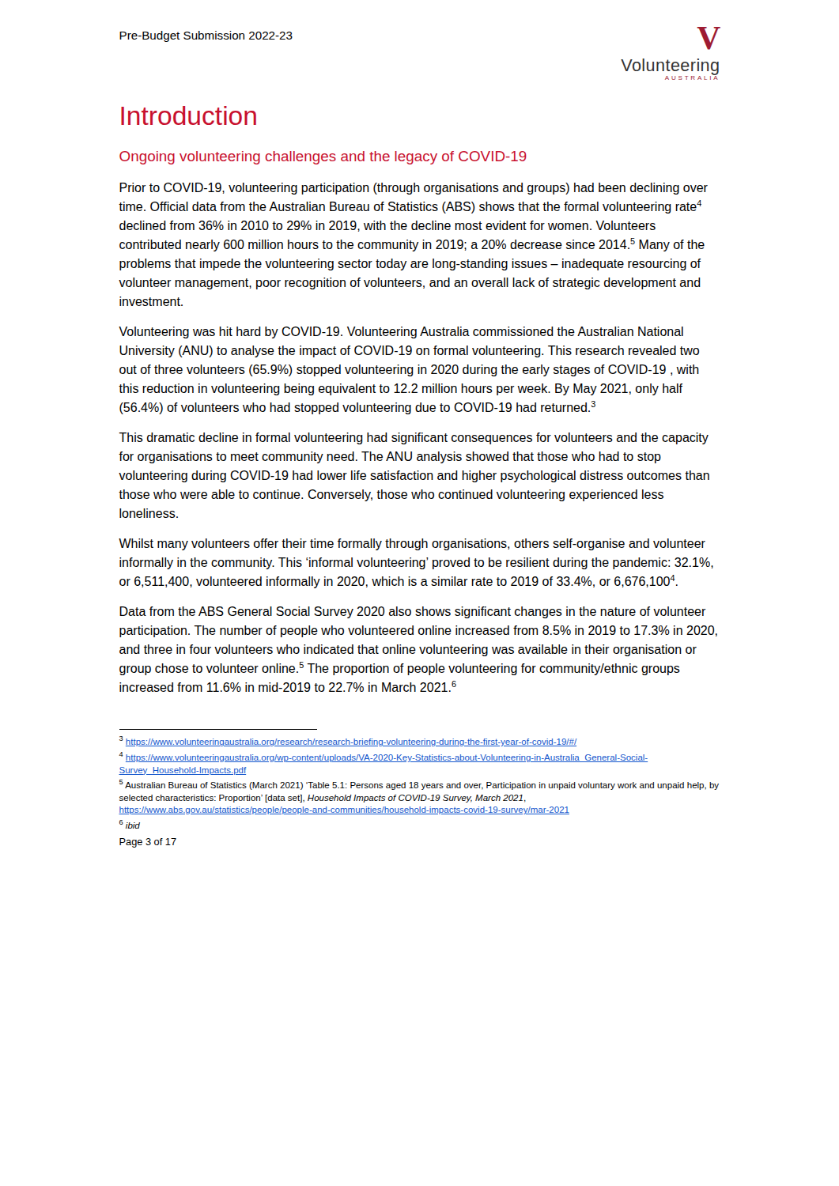Pre-Budget Submission 2022-23
V Volunteering Australia
Introduction
Ongoing volunteering challenges and the legacy of COVID-19
Prior to COVID-19, volunteering participation (through organisations and groups) had been declining over time. Official data from the Australian Bureau of Statistics (ABS) shows that the formal volunteering rate4 declined from 36% in 2010 to 29% in 2019, with the decline most evident for women. Volunteers contributed nearly 600 million hours to the community in 2019; a 20% decrease since 2014.5 Many of the problems that impede the volunteering sector today are long-standing issues – inadequate resourcing of volunteer management, poor recognition of volunteers, and an overall lack of strategic development and investment.
Volunteering was hit hard by COVID-19. Volunteering Australia commissioned the Australian National University (ANU) to analyse the impact of COVID-19 on formal volunteering. This research revealed two out of three volunteers (65.9%) stopped volunteering in 2020 during the early stages of COVID-19 , with this reduction in volunteering being equivalent to 12.2 million hours per week. By May 2021, only half (56.4%) of volunteers who had stopped volunteering due to COVID-19 had returned.3
This dramatic decline in formal volunteering had significant consequences for volunteers and the capacity for organisations to meet community need. The ANU analysis showed that those who had to stop volunteering during COVID-19 had lower life satisfaction and higher psychological distress outcomes than those who were able to continue. Conversely, those who continued volunteering experienced less loneliness.
Whilst many volunteers offer their time formally through organisations, others self-organise and volunteer informally in the community. This ‘informal volunteering’ proved to be resilient during the pandemic: 32.1%, or 6,511,400, volunteered informally in 2020, which is a similar rate to 2019 of 33.4%, or 6,676,1004.
Data from the ABS General Social Survey 2020 also shows significant changes in the nature of volunteer participation. The number of people who volunteered online increased from 8.5% in 2019 to 17.3% in 2020, and three in four volunteers who indicated that online volunteering was available in their organisation or group chose to volunteer online.5 The proportion of people volunteering for community/ethnic groups increased from 11.6% in mid-2019 to 22.7% in March 2021.6
3 https://www.volunteeringaustralia.org/research/research-briefing-volunteering-during-the-first-year-of-covid-19/#/
4 https://www.volunteeringaustralia.org/wp-content/uploads/VA-2020-Key-Statistics-about-Volunteering-in-Australia_General-Social-Survey_Household-Impacts.pdf
5 Australian Bureau of Statistics (March 2021) ‘Table 5.1: Persons aged 18 years and over, Participation in unpaid voluntary work and unpaid help, by selected characteristics: Proportion’ [data set], Household Impacts of COVID-19 Survey, March 2021, https://www.abs.gov.au/statistics/people/people-and-communities/household-impacts-covid-19-survey/mar-2021
6 ibid
Page 3 of 17